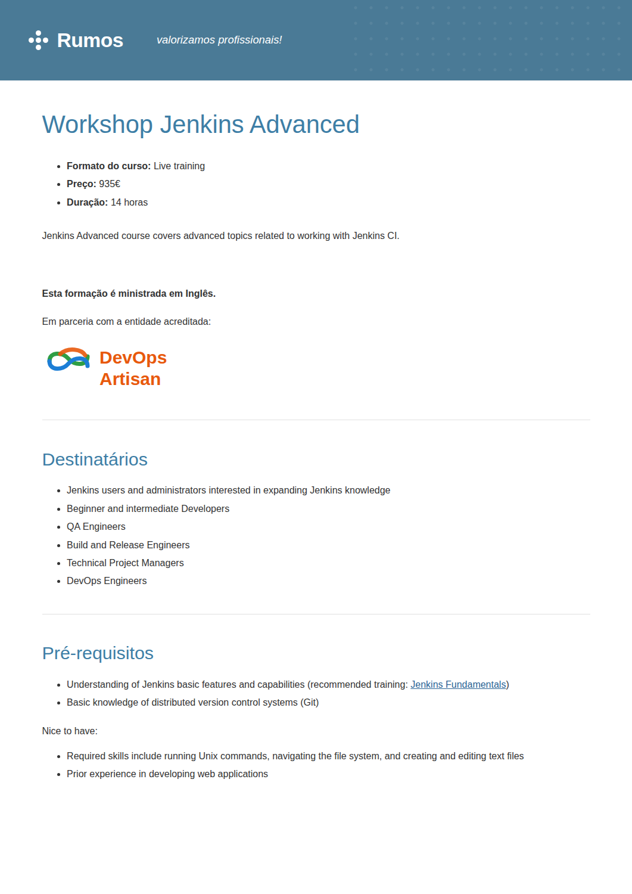Rumos
valorizamos profissionais!
Workshop Jenkins Advanced
Formato do curso: Live training
Preço: 935€
Duração: 14 horas
Jenkins Advanced course covers advanced topics related to working with Jenkins CI.
Esta formação é ministrada em Inglês.
Em parceria com a entidade acreditada:
DevOps Artisan
Destinatários
Jenkins users and administrators interested in expanding Jenkins knowledge
Beginner and intermediate Developers
QA Engineers
Build and Release Engineers
Technical Project Managers
DevOps Engineers
Pré-requisitos
Understanding of Jenkins basic features and capabilities (recommended training: Jenkins Fundamentals)
Basic knowledge of distributed version control systems (Git)
Nice to have:
Required skills include running Unix commands, navigating the file system, and creating and editing text files
Prior experience in developing web applications